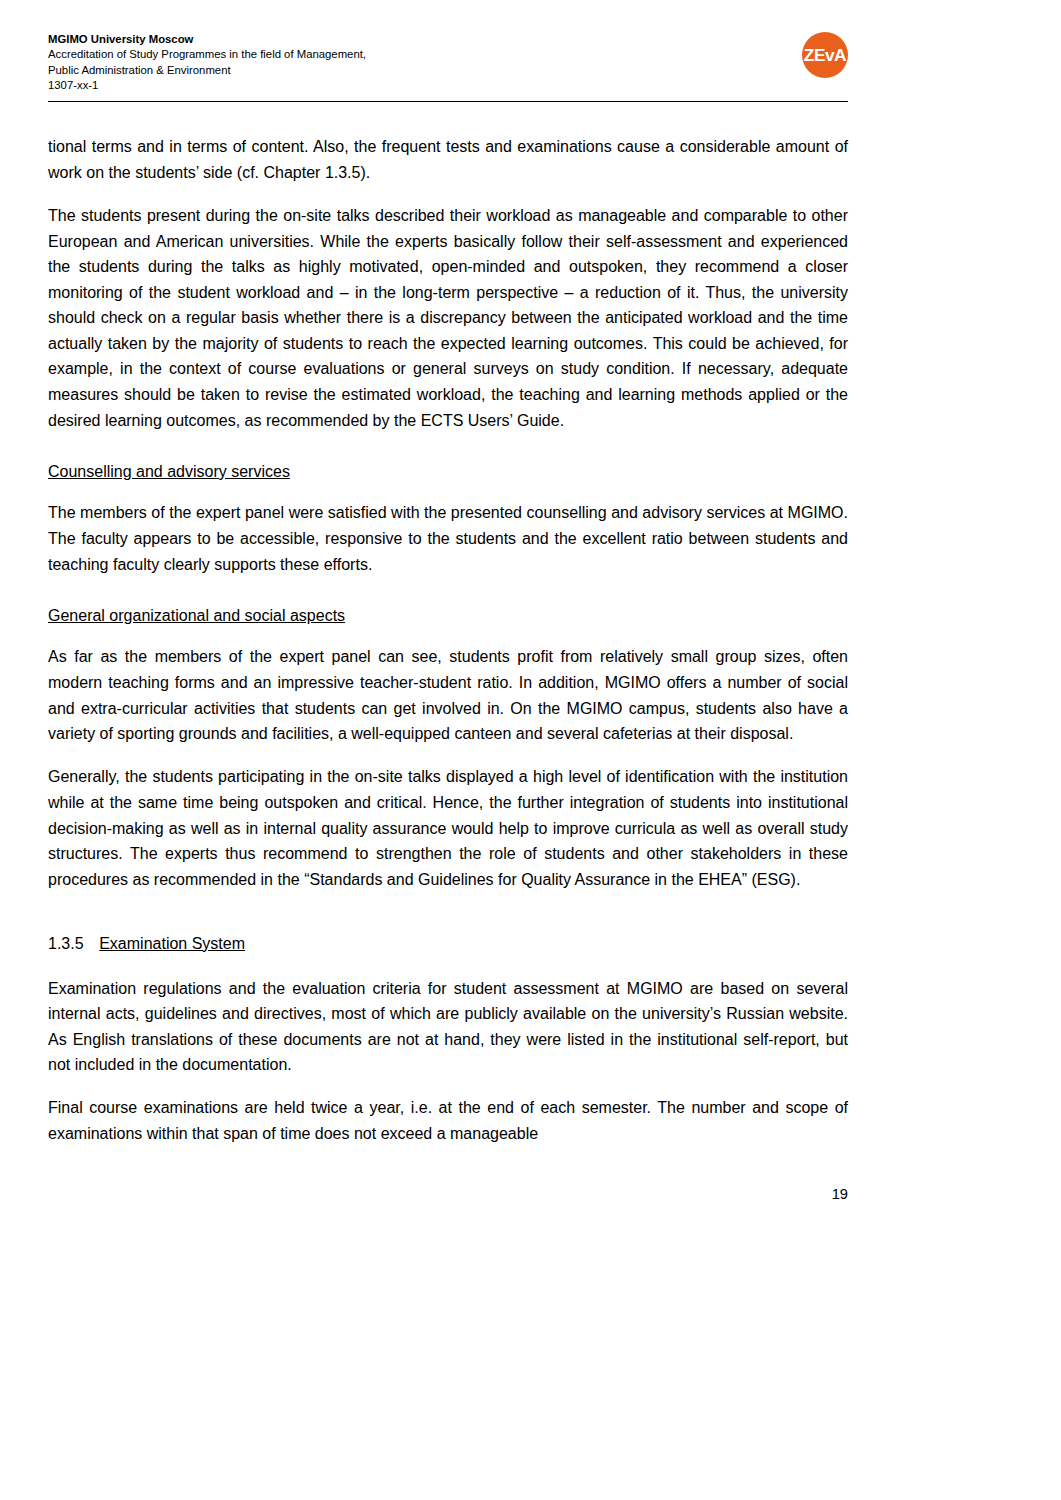MGIMO University Moscow
Accreditation of Study Programmes in the field of Management,
Public Administration & Environment
1307-xx-1
ZEvA
tional terms and in terms of content. Also, the frequent tests and examinations cause a considerable amount of work on the students’ side (cf. Chapter 1.3.5).
The students present during the on-site talks described their workload as manageable and comparable to other European and American universities. While the experts basically follow their self-assessment and experienced the students during the talks as highly motivated, open-minded and outspoken, they recommend a closer monitoring of the student workload and – in the long-term perspective – a reduction of it. Thus, the university should check on a regular basis whether there is a discrepancy between the anticipated workload and the time actually taken by the majority of students to reach the expected learning outcomes. This could be achieved, for example, in the context of course evaluations or general surveys on study condition. If necessary, adequate measures should be taken to revise the estimated workload, the teaching and learning methods applied or the desired learning outcomes, as recommended by the ECTS Users’ Guide.
Counselling and advisory services
The members of the expert panel were satisfied with the presented counselling and advisory services at MGIMO. The faculty appears to be accessible, responsive to the students and the excellent ratio between students and teaching faculty clearly supports these efforts.
General organizational and social aspects
As far as the members of the expert panel can see, students profit from relatively small group sizes, often modern teaching forms and an impressive teacher-student ratio. In addition, MGIMO offers a number of social and extra-curricular activities that students can get involved in. On the MGIMO campus, students also have a variety of sporting grounds and facilities, a well-equipped canteen and several cafeterias at their disposal.
Generally, the students participating in the on-site talks displayed a high level of identification with the institution while at the same time being outspoken and critical. Hence, the further integration of students into institutional decision-making as well as in internal quality assurance would help to improve curricula as well as overall study structures. The experts thus recommend to strengthen the role of students and other stakeholders in these procedures as recommended in the “Standards and Guidelines for Quality Assurance in the EHEA” (ESG).
1.3.5 Examination System
Examination regulations and the evaluation criteria for student assessment at MGIMO are based on several internal acts, guidelines and directives, most of which are publicly available on the university’s Russian website. As English translations of these documents are not at hand, they were listed in the institutional self-report, but not included in the documentation.
Final course examinations are held twice a year, i.e. at the end of each semester. The number and scope of examinations within that span of time does not exceed a manageable
19